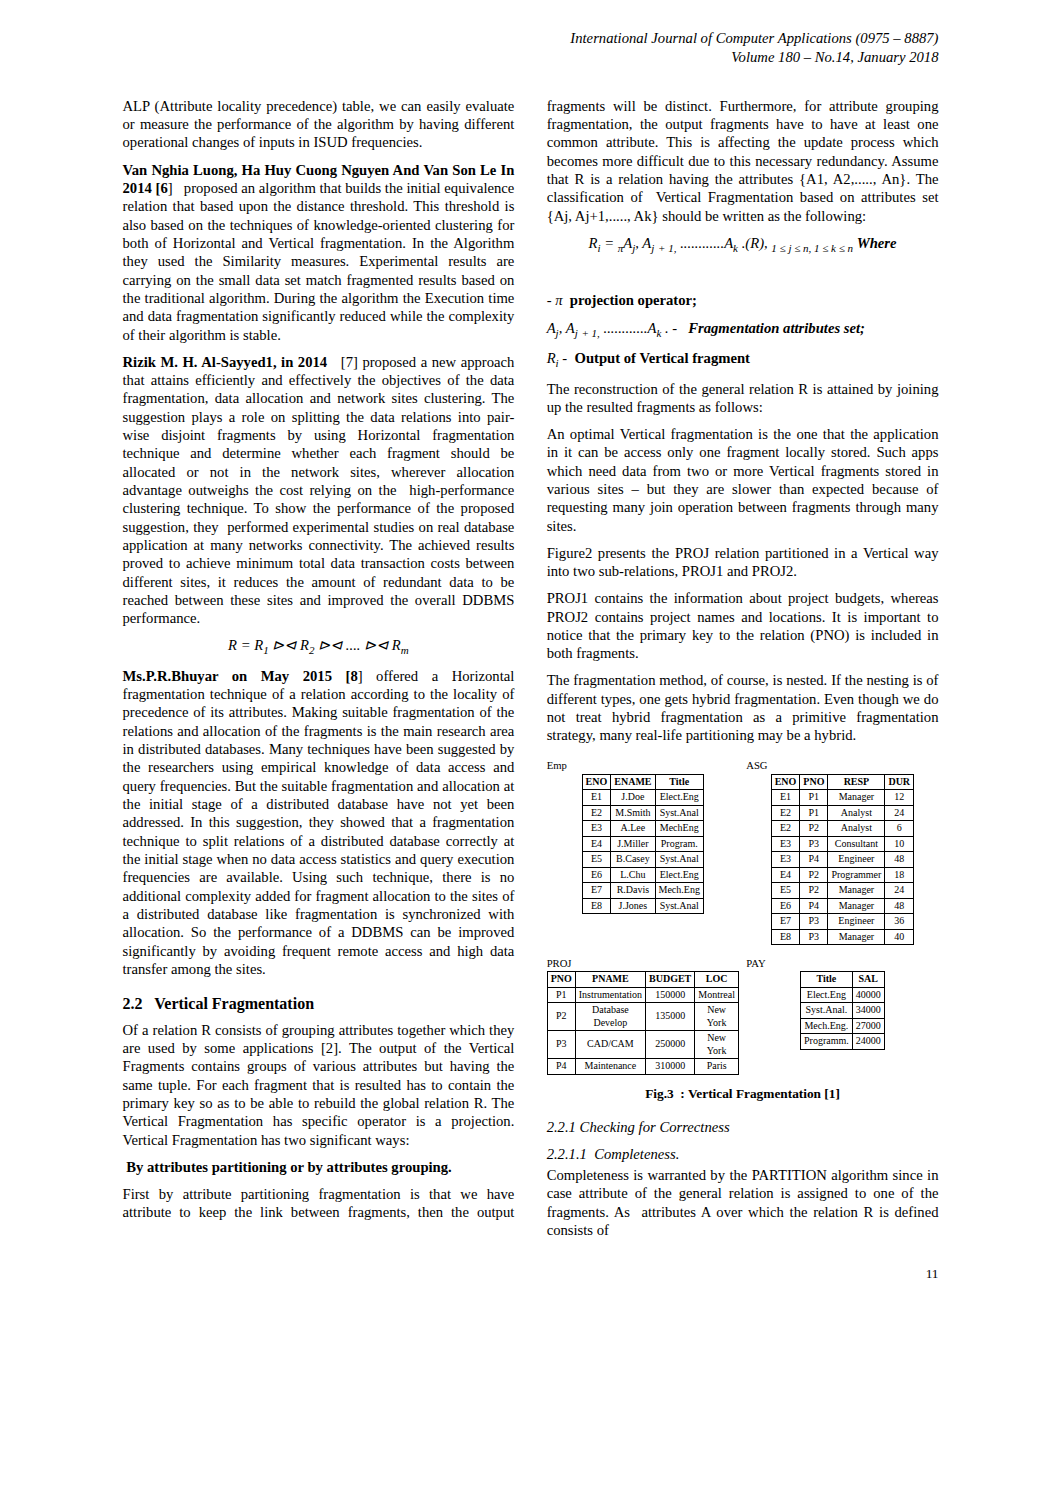International Journal of Computer Applications (0975 – 8887)
Volume 180 – No.14, January 2018
ALP (Attribute locality precedence) table, we can easily evaluate or measure the performance of the algorithm by having different operational changes of inputs in ISUD frequencies.
Van Nghia Luong, Ha Huy Cuong Nguyen And Van Son Le In 2014 [6] proposed an algorithm that builds the initial equivalence relation that based upon the distance threshold. This threshold is also based on the techniques of knowledge-oriented clustering for both of Horizontal and Vertical fragmentation. In the Algorithm they used the Similarity measures. Experimental results are carrying on the small data set match fragmented results based on the traditional algorithm. During the algorithm the Execution time and data fragmentation significantly reduced while the complexity of their algorithm is stable.
Rizik M. H. Al-Sayyed1, in 2014 [7] proposed a new approach that attains efficiently and effectively the objectives of the data fragmentation, data allocation and network sites clustering. The suggestion plays a role on splitting the data relations into pair-wise disjoint fragments by using Horizontal fragmentation technique and determine whether each fragment should be allocated or not in the network sites, wherever allocation advantage outweighs the cost relying on the high-performance clustering technique. To show the performance of the proposed suggestion, they performed experimental studies on real database application at many networks connectivity. The achieved results proved to achieve minimum total data transaction costs between different sites, it reduces the amount of redundant data to be reached between these sites and improved the overall DDBMS performance.
R = R1 ⊳⊲ R2 ⊳⊲ .... ⊳⊲ Rm
Ms.P.R.Bhuyar on May 2015 [8] offered a Horizontal fragmentation technique of a relation according to the locality of precedence of its attributes. Making suitable fragmentation of the relations and allocation of the fragments is the main research area in distributed databases. Many techniques have been suggested by the researchers using empirical knowledge of data access and query frequencies. But the suitable fragmentation and allocation at the initial stage of a distributed database have not yet been addressed. In this suggestion, they showed that a fragmentation technique to split relations of a distributed database correctly at the initial stage when no data access statistics and query execution frequencies are available. Using such technique, there is no additional complexity added for fragment allocation to the sites of a distributed database like fragmentation is synchronized with allocation. So the performance of a DDBMS can be improved significantly by avoiding frequent remote access and high data transfer among the sites.
2.2 Vertical Fragmentation
Of a relation R consists of grouping attributes together which they are used by some applications [2]. The output of the Vertical Fragments contains groups of various attributes but having the same tuple. For each fragment that is resulted has to contain the primary key so as to be able to rebuild the global relation R. The Vertical Fragmentation has specific operator is a projection. Vertical Fragmentation has two significant ways:
By attributes partitioning or by attributes grouping.
First by attribute partitioning fragmentation is that we have attribute to keep the link between fragments, then the output fragments will be distinct. Furthermore, for attribute grouping fragmentation, the output fragments have to have at least one common attribute. This is affecting the update process which becomes more difficult due to this necessary redundancy. Assume that R is a relation having the attributes {A1, A2,....., An}. The classification of Vertical Fragmentation based on attributes set {Aj, Aj+1,....., Ak} should be written as the following:
Ri = πAj, Aj + 1, ............Ak .(R), 1 ≤ j ≤ n, 1 ≤ k ≤ n Where
- π projection operator;
Aj, Aj + 1, ............Ak . - Fragmentation attributes set;
Ri - Output of Vertical fragment
The reconstruction of the general relation R is attained by joining up the resulted fragments as follows:
An optimal Vertical fragmentation is the one that the application in it can be access only one fragment locally stored. Such apps which need data from two or more Vertical fragments stored in various sites – but they are slower than expected because of requesting many join operation between fragments through many sites.
Figure2 presents the PROJ relation partitioned in a Vertical way into two sub-relations, PROJ1 and PROJ2.
PROJ1 contains the information about project budgets, whereas PROJ2 contains project names and locations. It is important to notice that the primary key to the relation (PNO) is included in both fragments.
The fragmentation method, of course, is nested. If the nesting is of different types, one gets hybrid fragmentation. Even though we do not treat hybrid fragmentation as a primitive fragmentation strategy, many real-life partitioning may be a hybrid.
Emp
| ENO | ENAME | Title |
| --- | --- | --- |
| E1 | J.Doe | Elect.Eng |
| E2 | M.Smith | Syst.Anal |
| E3 | A.Lee | MechEng |
| E4 | J.Miller | Program. |
| E5 | B.Casey | Syst.Anal |
| E6 | L.Chu | Elect.Eng |
| E7 | R.Davis | Mech.Eng |
| E8 | J.Jones | Syst.Anal |
ASG
| ENO | PNO | RESP | DUR |
| --- | --- | --- | --- |
| E1 | P1 | Manager | 12 |
| E2 | P1 | Analyst | 24 |
| E2 | P2 | Analyst | 6 |
| E3 | P3 | Consultant | 10 |
| E3 | P4 | Engineer | 48 |
| E4 | P2 | Programmer | 18 |
| E5 | P2 | Manager | 24 |
| E6 | P4 | Manager | 48 |
| E7 | P3 | Engineer | 36 |
| E8 | P3 | Manager | 40 |
PROJ
| PNO | PNAME | BUDGET | LOC |
| --- | --- | --- | --- |
| P1 | Instrumentation | 150000 | Montreal |
| P2 | Database Develop | 135000 | New York |
| P3 | CAD/CAM | 250000 | New York |
| P4 | Maintenance | 310000 | Paris |
PAY
| Title | SAL |
| --- | --- |
| Elect.Eng | 40000 |
| Syst.Anal. | 34000 |
| Mech.Eng. | 27000 |
| Programm. | 24000 |
Fig.3 : Vertical Fragmentation [1]
2.2.1 Checking for Correctness
2.2.1.1 Completeness.
Completeness is warranted by the PARTITION algorithm since in case attribute of the general relation is assigned to one of the fragments. As attributes A over which the relation R is defined consists of
11